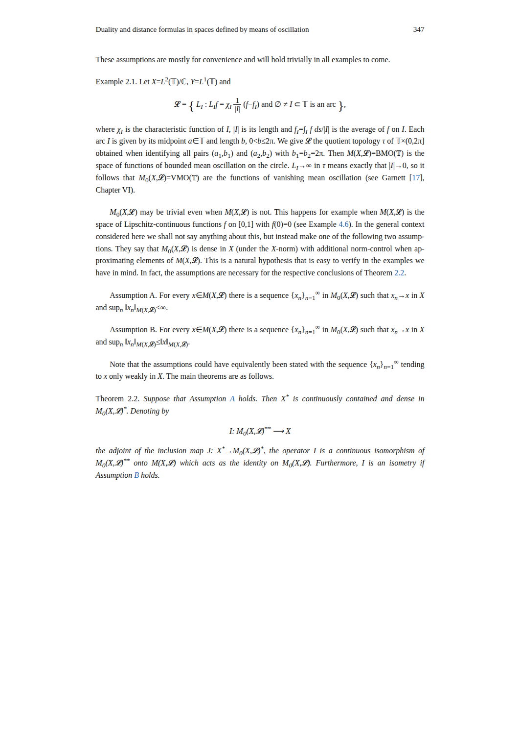Duality and distance formulas in spaces defined by means of oscillation 347
These assumptions are mostly for convenience and will hold trivially in all examples to come.
Example 2.1. Let X=L2(𝕋)/ℂ, Y=L1(𝕋) and
𝓛 = { LI : LIf = χI 1|I| (f−fI) and ∅ ≠ I ⊂ 𝕋 is an arc },
where χI is the characteristic function of I, |I| is its length and fI=∫I f ds/|I| is the average of f on I. Each arc I is given by its midpoint a∈𝕋 and length b, 0<b≤2π. We give 𝓛 the quotient topology τ of 𝕋×(0,2π] obtained when identifying all pairs (a1,b1) and (a2,b2) with b1=b2=2π. Then M(X,𝓛)=BMO(𝕋) is the space of functions of bounded mean oscillation on the circle. LI→∞ in τ means exactly that |I|→0, so it follows that M0(X,𝓛)=VMO(𝕋) are the functions of vanishing mean oscillation (see Garnett [17], Chapter VI).
M0(X,𝓛) may be trivial even when M(X,𝓛) is not. This happens for example when M(X,𝓛) is the space of Lipschitz-continuous functions f on [0,1] with f(0)=0 (see Example 4.6). In the general context considered here we shall not say anything about this, but instead make one of the following two assumptions. They say that M0(X,𝓛) is dense in X (under the X-norm) with additional norm-control when approximating elements of M(X,𝓛). This is a natural hypothesis that is easy to verify in the examples we have in mind. In fact, the assumptions are necessary for the respective conclusions of Theorem 2.2.
Assumption A. For every x∈M(X,𝓛) there is a sequence {xn}n=1∞ in M0(X,𝓛) such that xn→x in X and supn ‖xn‖M(X,𝓛)<∞.
Assumption B. For every x∈M(X,𝓛) there is a sequence {xn}n=1∞ in M0(X,𝓛) such that xn→x in X and supn ‖xn‖M(X,𝓛)≤‖x‖M(X,𝓛).
Note that the assumptions could have equivalently been stated with the sequence {xn}n=1∞ tending to x only weakly in X. The main theorems are as follows.
Theorem 2.2. Suppose that Assumption A holds. Then X* is continuously contained and dense in M0(X,𝓛)*. Denoting by
I: M0(X,𝓛)** ⟶ X
the adjoint of the inclusion map J: X*→M0(X,𝓛)*, the operator I is a continuous isomorphism of M0(X,𝓛)** onto M(X,𝓛) which acts as the identity on M0(X,𝓛). Furthermore, I is an isometry if Assumption B holds.